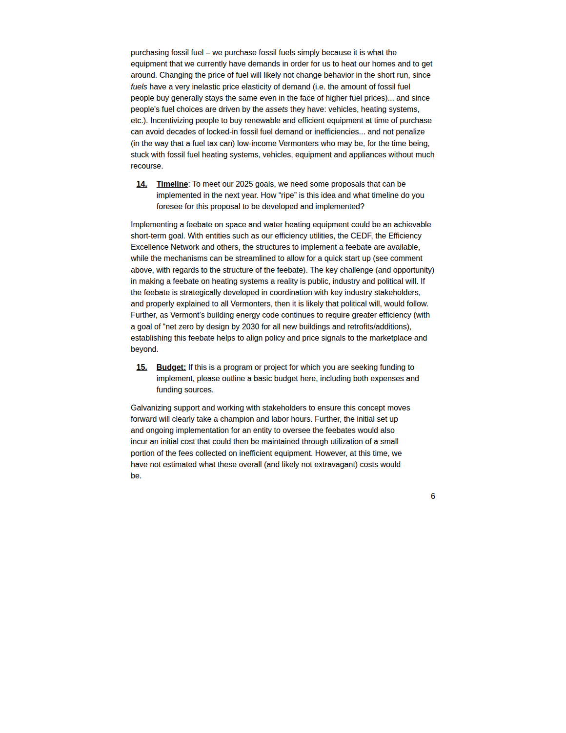purchasing fossil fuel – we purchase fossil fuels simply because it is what the equipment that we currently have demands in order for us to heat our homes and to get around. Changing the price of fuel will likely not change behavior in the short run, since fuels have a very inelastic price elasticity of demand (i.e. the amount of fossil fuel people buy generally stays the same even in the face of higher fuel prices)... and since people's fuel choices are driven by the assets they have: vehicles, heating systems, etc.). Incentivizing people to buy renewable and efficient equipment at time of purchase can avoid decades of locked-in fossil fuel demand or inefficiencies... and not penalize (in the way that a fuel tax can) low-income Vermonters who may be, for the time being, stuck with fossil fuel heating systems, vehicles, equipment and appliances without much recourse.
14. Timeline: To meet our 2025 goals, we need some proposals that can be implemented in the next year. How “ripe” is this idea and what timeline do you foresee for this proposal to be developed and implemented?
Implementing a feebate on space and water heating equipment could be an achievable short-term goal. With entities such as our efficiency utilities, the CEDF, the Efficiency Excellence Network and others, the structures to implement a feebate are available, while the mechanisms can be streamlined to allow for a quick start up (see comment above, with regards to the structure of the feebate). The key challenge (and opportunity) in making a feebate on heating systems a reality is public, industry and political will. If the feebate is strategically developed in coordination with key industry stakeholders, and properly explained to all Vermonters, then it is likely that political will, would follow. Further, as Vermont’s building energy code continues to require greater efficiency (with a goal of “net zero by design by 2030 for all new buildings and retrofits/additions), establishing this feebate helps to align policy and price signals to the marketplace and beyond.
15. Budget: If this is a program or project for which you are seeking funding to implement, please outline a basic budget here, including both expenses and funding sources.
Galvanizing support and working with stakeholders to ensure this concept moves forward will clearly take a champion and labor hours. Further, the initial set up and ongoing implementation for an entity to oversee the feebates would also incur an initial cost that could then be maintained through utilization of a small portion of the fees collected on inefficient equipment. However, at this time, we have not estimated what these overall (and likely not extravagant) costs would be.
6